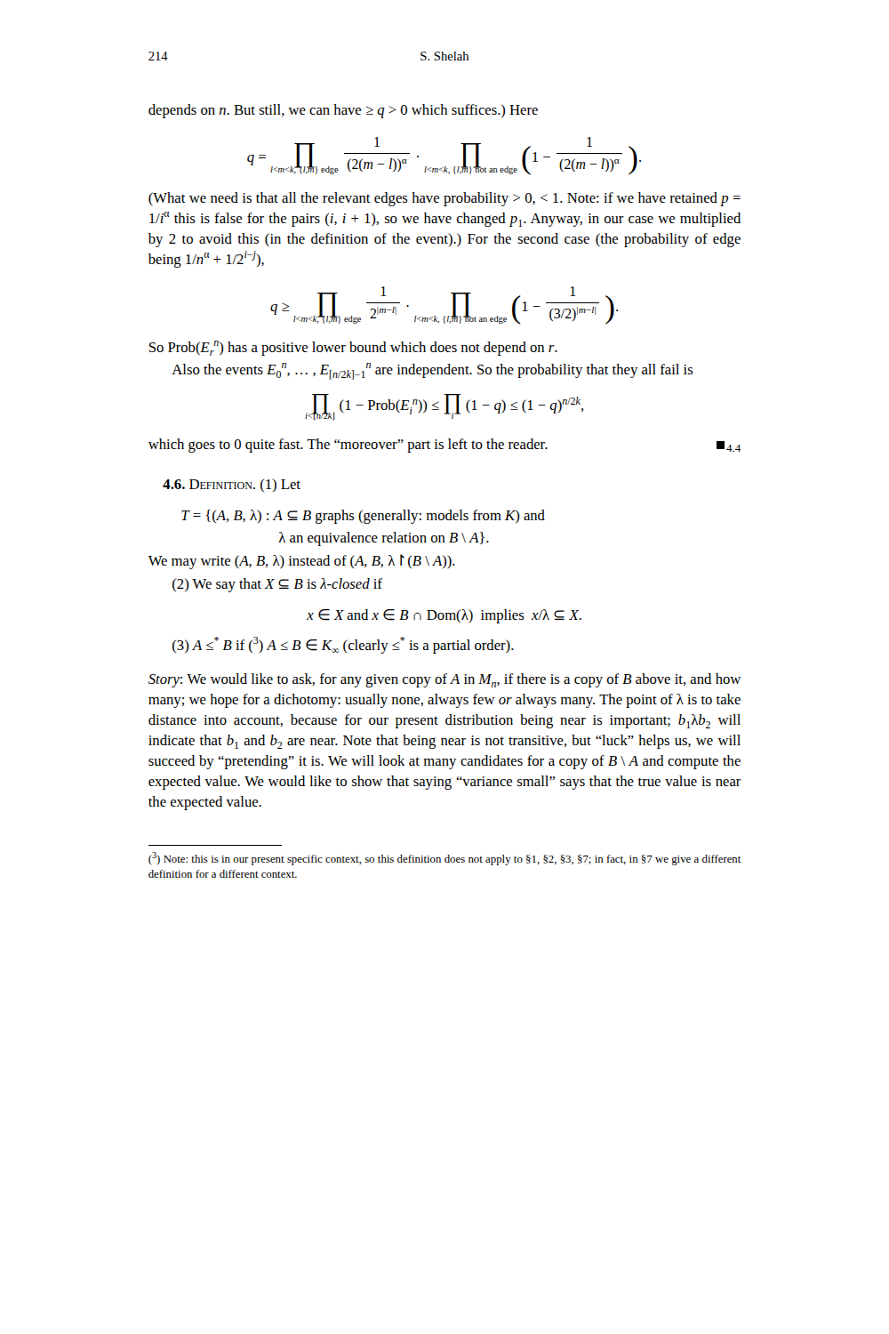214 S. Shelah
depends on n. But still, we can have ≥ q > 0 which suffices.) Here
q = ∏ l<m<k, {l,m} edge 1(2(m − l))α · ∏ l<m<k, {l,m} not an edge (1 − 1(2(m − l))α ).
(What we need is that all the relevant edges have probability > 0, < 1. Note: if we have retained p = 1/iα this is false for the pairs (i, i + 1), so we have changed p1. Anyway, in our case we multiplied by 2 to avoid this (in the definition of the event).) For the second case (the probability of edge being 1/nα + 1/2i−j),
q ≥ ∏ l<m<k, {l,m} edge 12|m−l| · ∏ l<m<k, {l,m} not an edge (1 − 1(3/2)|m−l| ).
So Prob(Ern) has a positive lower bound which does not depend on r.
Also the events E0n, … , E[n/2k]−1n are independent. So the probability that they all fail is
∏ i<⌊n/2k⌋ (1 − Prob(Ein)) ≤ ∏ i (1 − q) ≤ (1 − q)n/2k,
which goes to 0 quite fast. The “moreover” part is left to the reader. 4.4
4.6. Definition. (1) Let
T = {(A, B, λ) : A ⊆ B graphs (generally: models from K) and λ an equivalence relation on B \ A}.
We may write (A, B, λ) instead of (A, B, λ↾(B \ A)).
(2) We say that X ⊆ B is λ-closed if
x ∈ X and x ∈ B ∩ Dom(λ) implies x/λ ⊆ X.
(3) A ≤* B if (3) A ≤ B ∈ K∞ (clearly ≤* is a partial order).
Story: We would like to ask, for any given copy of A in Mn, if there is a copy of B above it, and how many; we hope for a dichotomy: usually none, always few or always many. The point of λ is to take distance into account, because for our present distribution being near is important; b1λb2 will indicate that b1 and b2 are near. Note that being near is not transitive, but “luck” helps us, we will succeed by “pretending” it is. We will look at many candidates for a copy of B \ A and compute the expected value. We would like to show that saying “variance small” says that the true value is near the expected value.
(3) Note: this is in our present specific context, so this definition does not apply to §1, §2, §3, §7; in fact, in §7 we give a different definition for a different context.